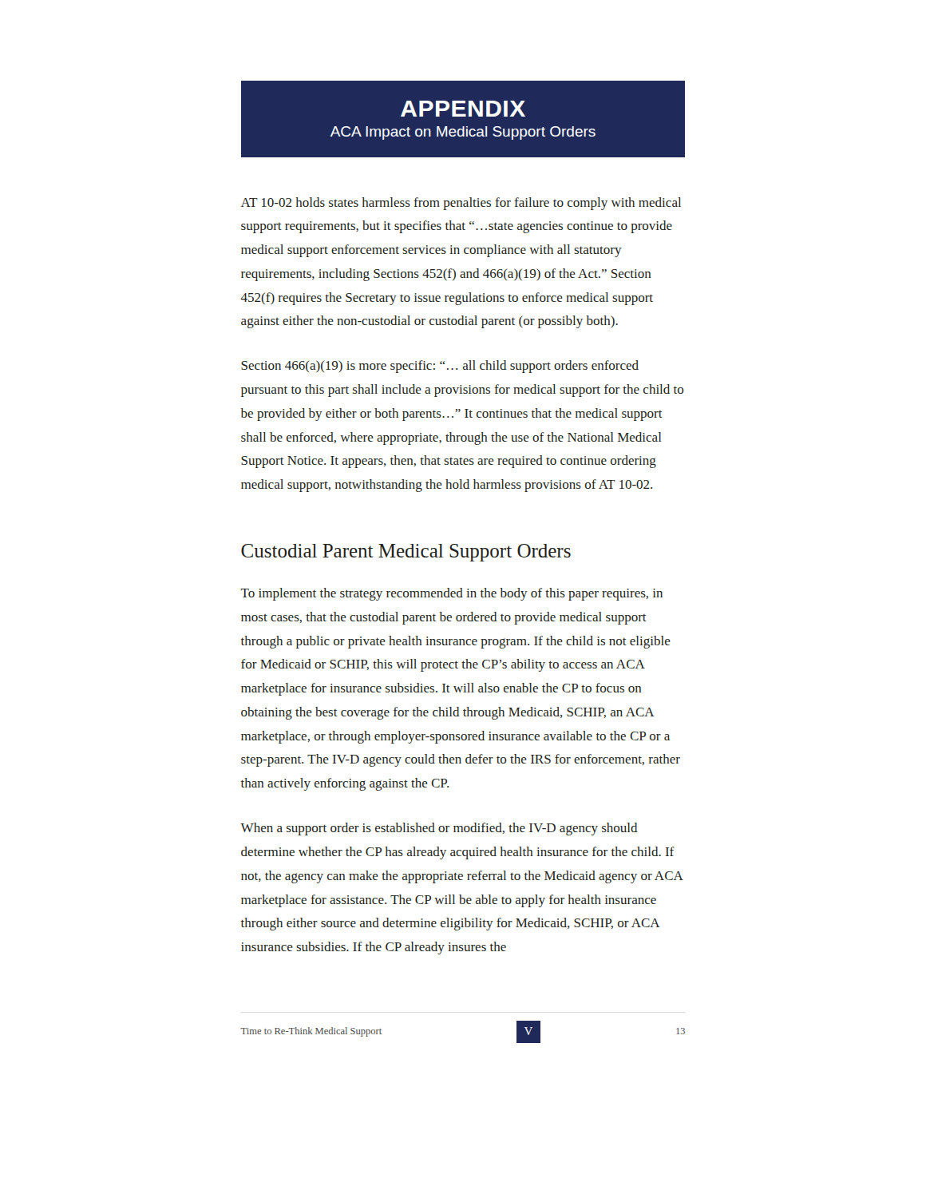APPENDIX
ACA Impact on Medical Support Orders
AT 10-02 holds states harmless from penalties for failure to comply with medical support requirements, but it specifies that “…state agencies continue to provide medical support enforcement services in compliance with all statutory requirements, including Sections 452(f) and 466(a)(19) of the Act.” Section 452(f) requires the Secretary to issue regulations to enforce medical support against either the non-custodial or custodial parent (or possibly both).
Section 466(a)(19) is more specific: “… all child support orders enforced pursuant to this part shall include a provisions for medical support for the child to be provided by either or both parents…” It continues that the medical support shall be enforced, where appropriate, through the use of the National Medical Support Notice. It appears, then, that states are required to continue ordering medical support, notwithstanding the hold harmless provisions of AT 10-02.
Custodial Parent Medical Support Orders
To implement the strategy recommended in the body of this paper requires, in most cases, that the custodial parent be ordered to provide medical support through a public or private health insurance program. If the child is not eligible for Medicaid or SCHIP, this will protect the CP’s ability to access an ACA marketplace for insurance subsidies. It will also enable the CP to focus on obtaining the best coverage for the child through Medicaid, SCHIP, an ACA marketplace, or through employer-sponsored insurance available to the CP or a step-parent. The IV-D agency could then defer to the IRS for enforcement, rather than actively enforcing against the CP.
When a support order is established or modified, the IV-D agency should determine whether the CP has already acquired health insurance for the child. If not, the agency can make the appropriate referral to the Medicaid agency or ACA marketplace for assistance. The CP will be able to apply for health insurance through either source and determine eligibility for Medicaid, SCHIP, or ACA insurance subsidies. If the CP already insures the
Time to Re-Think Medical Support
V
13